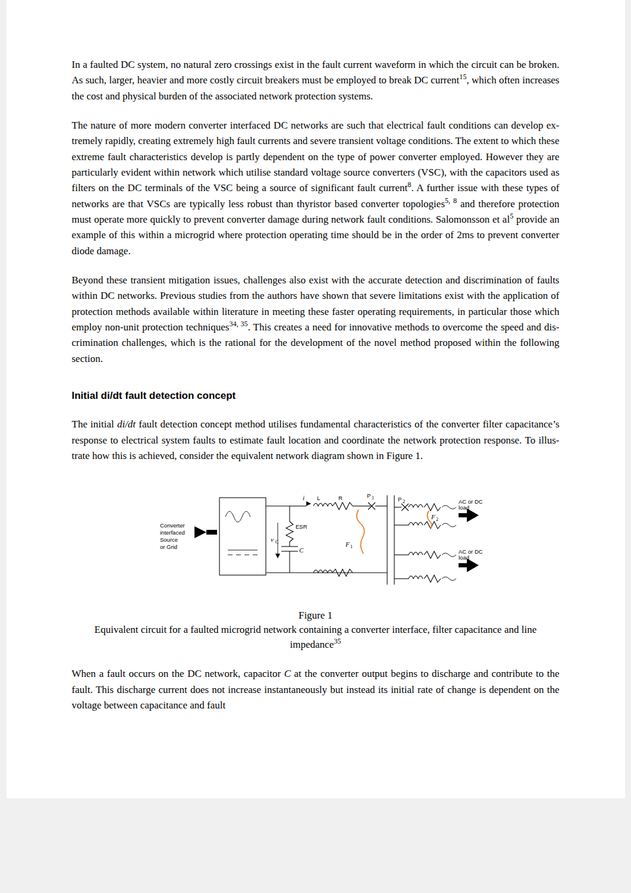In a faulted DC system, no natural zero crossings exist in the fault current waveform in which the circuit can be broken. As such, larger, heavier and more costly circuit breakers must be employed to break DC current15, which often increases the cost and physical burden of the associated network protection systems.
The nature of more modern converter interfaced DC networks are such that electrical fault conditions can develop extremely rapidly, creating extremely high fault currents and severe transient voltage conditions. The extent to which these extreme fault characteristics develop is partly dependent on the type of power converter employed. However they are particularly evident within network which utilise standard voltage source converters (VSC), with the capacitors used as filters on the DC terminals of the VSC being a source of significant fault current8. A further issue with these types of networks are that VSCs are typically less robust than thyristor based converter topologies5, 8 and therefore protection must operate more quickly to prevent converter damage during network fault conditions. Salomonsson et al5 provide an example of this within a microgrid where protection operating time should be in the order of 2ms to prevent converter diode damage.
Beyond these transient mitigation issues, challenges also exist with the accurate detection and discrimination of faults within DC networks. Previous studies from the authors have shown that severe limitations exist with the application of protection methods available within literature in meeting these faster operating requirements, in particular those which employ non-unit protection techniques34, 35. This creates a need for innovative methods to overcome the speed and discrimination challenges, which is the rational for the development of the novel method proposed within the following section.
Initial di/dt fault detection concept
The initial di/dt fault detection concept method utilises fundamental characteristics of the converter filter capacitance’s response to electrical system faults to estimate fault location and coordinate the network protection response. To illustrate how this is achieved, consider the equivalent network diagram shown in Figure 1.
Converter interfaced Source or Grid ESR C v C i L R P 1 F 1 P 2 F 2 AC or DC load AC or DC load
Figure 1 Equivalent circuit for a faulted microgrid network containing a converter interface, filter capacitance and line impedance35
When a fault occurs on the DC network, capacitor C at the converter output begins to discharge and contribute to the fault. This discharge current does not increase instantaneously but instead its initial rate of change is dependent on the voltage between capacitance and fault